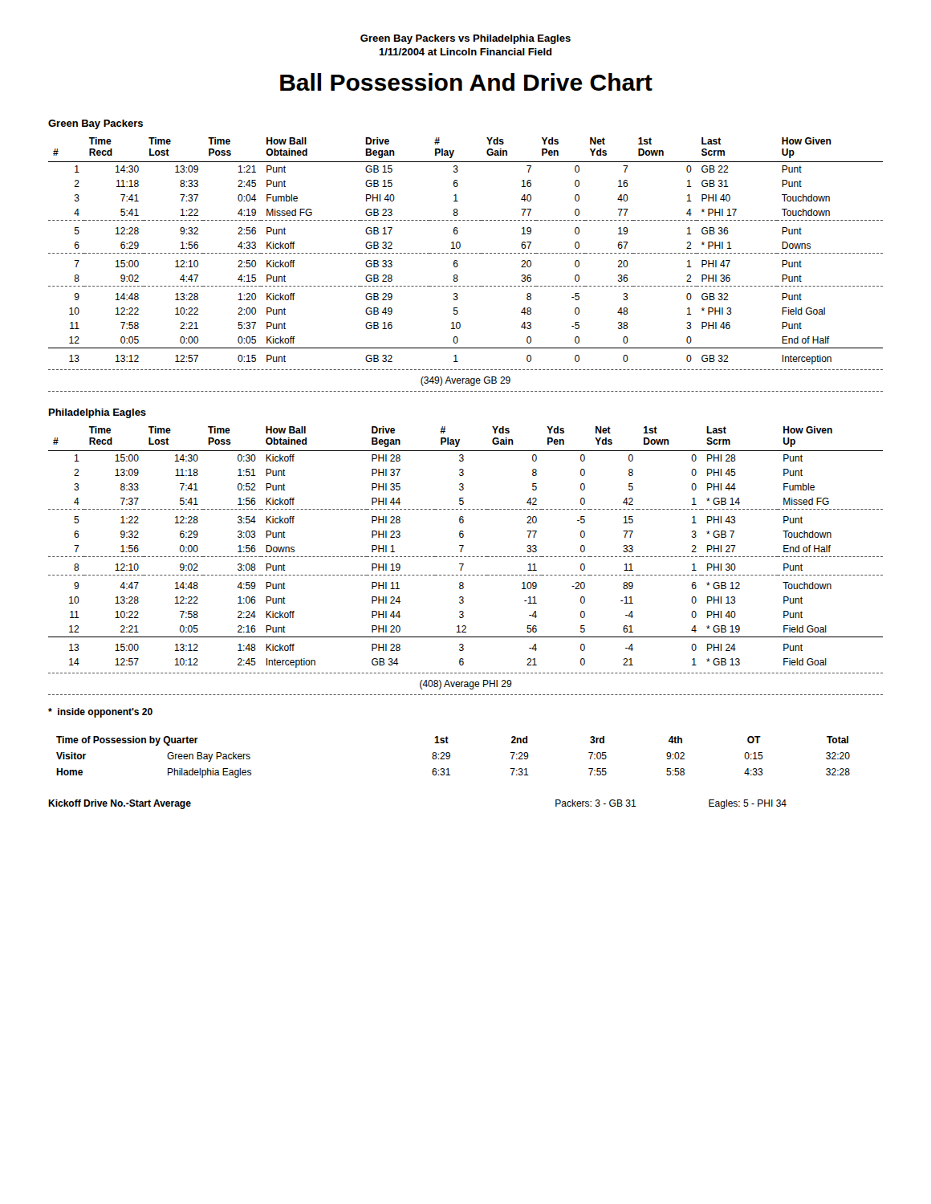Green Bay Packers vs Philadelphia Eagles
1/11/2004 at Lincoln Financial Field
Ball Possession And Drive Chart
Green Bay Packers
| # | Time Recd | Time Lost | Time Poss | How Ball Obtained | Drive Began | # Play | Yds Gain | Yds Pen | Net Yds | 1st Down | Last Scrm | How Given Up |
| --- | --- | --- | --- | --- | --- | --- | --- | --- | --- | --- | --- | --- |
| 1 | 14:30 | 13:09 | 1:21 | Punt | GB 15 | 3 | 7 | 0 | 7 | 0 | GB 22 | Punt |
| 2 | 11:18 | 8:33 | 2:45 | Punt | GB 15 | 6 | 16 | 0 | 16 | 1 | GB 31 | Punt |
| 3 | 7:41 | 7:37 | 0:04 | Fumble | PHI 40 | 1 | 40 | 0 | 40 | 1 | PHI 40 | Touchdown |
| 4 | 5:41 | 1:22 | 4:19 | Missed FG | GB 23 | 8 | 77 | 0 | 77 | 4 | * PHI 17 | Touchdown |
| 5 | 12:28 | 9:32 | 2:56 | Punt | GB 17 | 6 | 19 | 0 | 19 | 1 | GB 36 | Punt |
| 6 | 6:29 | 1:56 | 4:33 | Kickoff | GB 32 | 10 | 67 | 0 | 67 | 2 | * PHI 1 | Downs |
| 7 | 15:00 | 12:10 | 2:50 | Kickoff | GB 33 | 6 | 20 | 0 | 20 | 1 | PHI 47 | Punt |
| 8 | 9:02 | 4:47 | 4:15 | Punt | GB 28 | 8 | 36 | 0 | 36 | 2 | PHI 36 | Punt |
| 9 | 14:48 | 13:28 | 1:20 | Kickoff | GB 29 | 3 | 8 | -5 | 3 | 0 | GB 32 | Punt |
| 10 | 12:22 | 10:22 | 2:00 | Punt | GB 49 | 5 | 48 | 0 | 48 | 1 | * PHI 3 | Field Goal |
| 11 | 7:58 | 2:21 | 5:37 | Punt | GB 16 | 10 | 43 | -5 | 38 | 3 | PHI 46 | Punt |
| 12 | 0:05 | 0:00 | 0:05 | Kickoff | | 0 | 0 | 0 | 0 | 0 | | End of Half |
| 13 | 13:12 | 12:57 | 0:15 | Punt | GB 32 | 1 | 0 | 0 | 0 | 0 | GB 32 | Interception |
(349) Average GB 29
Philadelphia Eagles
| # | Time Recd | Time Lost | Time Poss | How Ball Obtained | Drive Began | # Play | Yds Gain | Yds Pen | Net Yds | 1st Down | Last Scrm | How Given Up |
| --- | --- | --- | --- | --- | --- | --- | --- | --- | --- | --- | --- | --- |
| 1 | 15:00 | 14:30 | 0:30 | Kickoff | PHI 28 | 3 | 0 | 0 | 0 | 0 | PHI 28 | Punt |
| 2 | 13:09 | 11:18 | 1:51 | Punt | PHI 37 | 3 | 8 | 0 | 8 | 0 | PHI 45 | Punt |
| 3 | 8:33 | 7:41 | 0:52 | Punt | PHI 35 | 3 | 5 | 0 | 5 | 0 | PHI 44 | Fumble |
| 4 | 7:37 | 5:41 | 1:56 | Kickoff | PHI 44 | 5 | 42 | 0 | 42 | 1 | * GB 14 | Missed FG |
| 5 | 1:22 | 12:28 | 3:54 | Kickoff | PHI 28 | 6 | 20 | -5 | 15 | 1 | PHI 43 | Punt |
| 6 | 9:32 | 6:29 | 3:03 | Punt | PHI 23 | 6 | 77 | 0 | 77 | 3 | * GB 7 | Touchdown |
| 7 | 1:56 | 0:00 | 1:56 | Downs | PHI 1 | 7 | 33 | 0 | 33 | 2 | PHI 27 | End of Half |
| 8 | 12:10 | 9:02 | 3:08 | Punt | PHI 19 | 7 | 11 | 0 | 11 | 1 | PHI 30 | Punt |
| 9 | 4:47 | 14:48 | 4:59 | Punt | PHI 11 | 8 | 109 | -20 | 89 | 6 | * GB 12 | Touchdown |
| 10 | 13:28 | 12:22 | 1:06 | Punt | PHI 24 | 3 | -11 | 0 | -11 | 0 | PHI 13 | Punt |
| 11 | 10:22 | 7:58 | 2:24 | Kickoff | PHI 44 | 3 | -4 | 0 | -4 | 0 | PHI 40 | Punt |
| 12 | 2:21 | 0:05 | 2:16 | Punt | PHI 20 | 12 | 56 | 5 | 61 | 4 | * GB 19 | Field Goal |
| 13 | 15:00 | 13:12 | 1:48 | Kickoff | PHI 28 | 3 | -4 | 0 | -4 | 0 | PHI 24 | Punt |
| 14 | 12:57 | 10:12 | 2:45 | Interception | GB 34 | 6 | 21 | 0 | 21 | 1 | * GB 13 | Field Goal |
(408) Average PHI 29
* inside opponent's 20
| Time of Possession by Quarter | 1st | 2nd | 3rd | 4th | OT | Total |
| --- | --- | --- | --- | --- | --- | --- |
| Visitor | Green Bay Packers | 8:29 | 7:29 | 7:05 | 9:02 | 0:15 | 32:20 |
| Home | Philadelphia Eagles | 6:31 | 7:31 | 7:55 | 5:58 | 4:33 | 32:28 |
Kickoff Drive No.-Start Average Packers: 3 - GB 31 Eagles: 5 - PHI 34